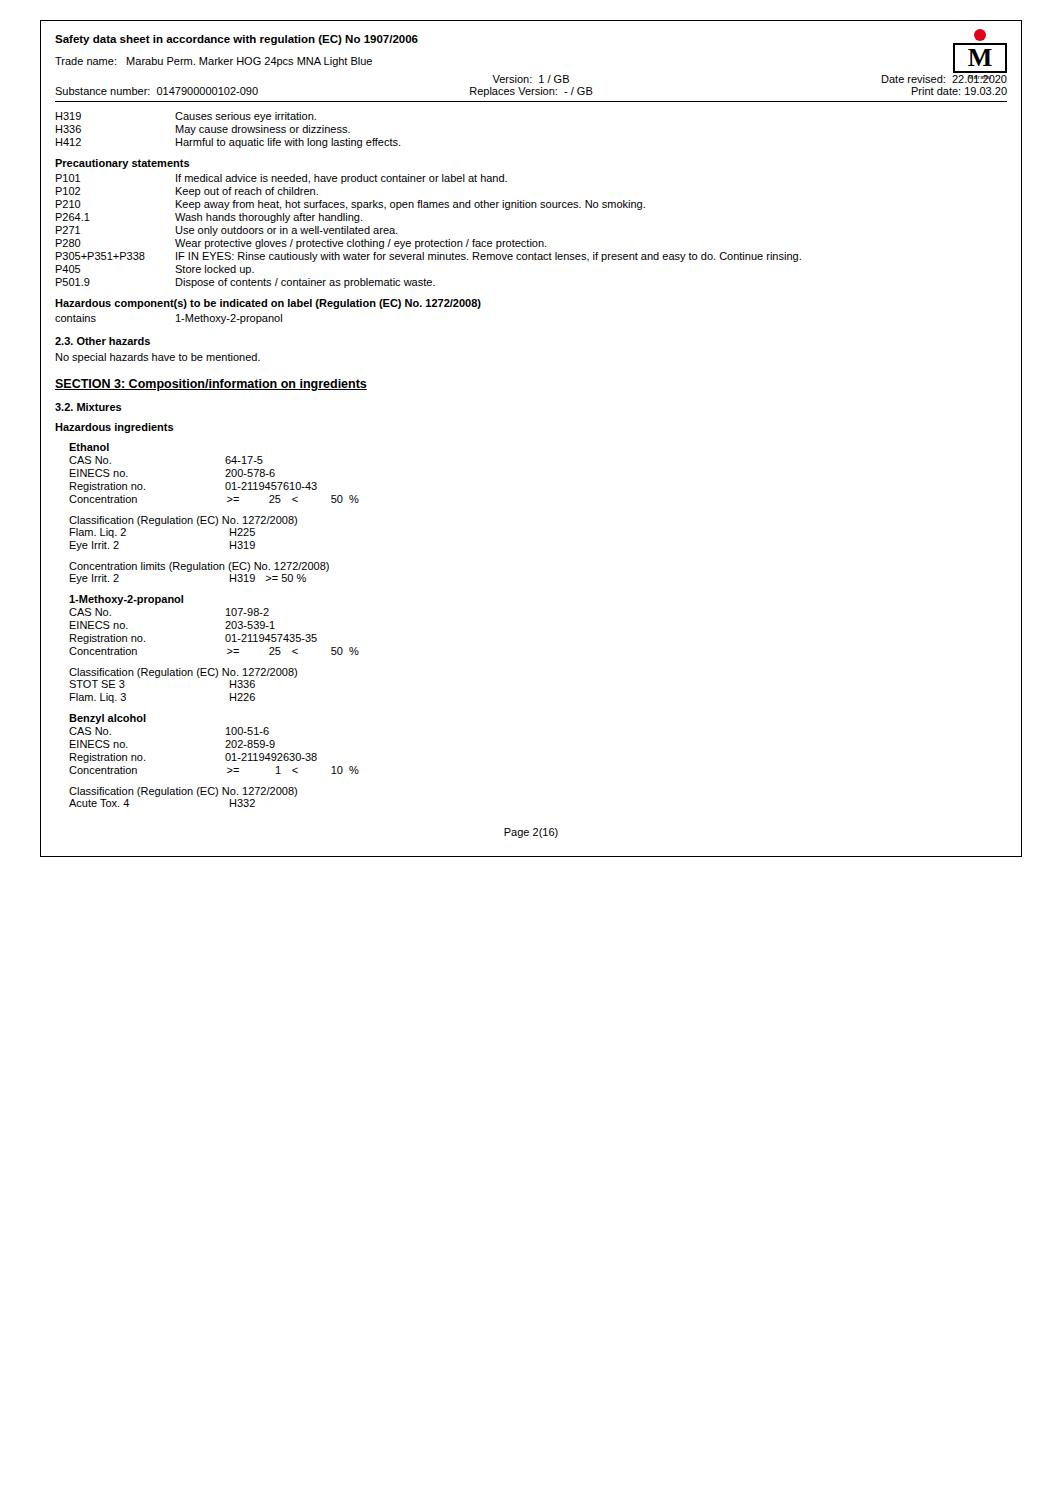M
Marabu
Safety data sheet in accordance with regulation (EC) No 1907/2006
Trade name: Marabu Perm. Marker HOG 24pcs MNA Light Blue
| | Version: 1 / GB | Date revised: 22.01.2020 |
| Substance number: 0147900000102-090 | Replaces Version: - / GB | Print date: 19.03.20 |
| H319 | Causes serious eye irritation. |
| H336 | May cause drowsiness or dizziness. |
| H412 | Harmful to aquatic life with long lasting effects. |
Precautionary statements
| P101 | If medical advice is needed, have product container or label at hand. |
| P102 | Keep out of reach of children. |
| P210 | Keep away from heat, hot surfaces, sparks, open flames and other ignition sources. No smoking. |
| P264.1 | Wash hands thoroughly after handling. |
| P271 | Use only outdoors or in a well-ventilated area. |
| P280 | Wear protective gloves / protective clothing / eye protection / face protection. |
| P305+P351+P338 | IF IN EYES: Rinse cautiously with water for several minutes. Remove contact lenses, if present and easy to do. Continue rinsing. |
| P405 | Store locked up. |
| P501.9 | Dispose of contents / container as problematic waste. |
Hazardous component(s) to be indicated on label (Regulation (EC) No. 1272/2008)
| contains | 1-Methoxy-2-propanol |
2.3. Other hazards
No special hazards have to be mentioned.
SECTION 3: Composition/information on ingredients
3.2. Mixtures
Hazardous ingredients
Ethanol
| CAS No. | 64-17-5 |
| EINECS no. | 200-578-6 |
| Registration no. | 01-2119457610-43 |
| Concentration | >= | 25 | < | 50 | % |
Classification (Regulation (EC) No. 1272/2008)
| Flam. Liq. 2 | H225 |
| Eye Irrit. 2 | H319 |
Concentration limits (Regulation (EC) No. 1272/2008)
| Eye Irrit. 2 | H319 | >= 50 % |
1-Methoxy-2-propanol
| CAS No. | 107-98-2 |
| EINECS no. | 203-539-1 |
| Registration no. | 01-2119457435-35 |
| Concentration | >= | 25 | < | 50 | % |
Classification (Regulation (EC) No. 1272/2008)
| STOT SE 3 | H336 |
| Flam. Liq. 3 | H226 |
Benzyl alcohol
| CAS No. | 100-51-6 |
| EINECS no. | 202-859-9 |
| Registration no. | 01-2119492630-38 |
| Concentration | >= | 1 | < | 10 | % |
Classification (Regulation (EC) No. 1272/2008)
| Acute Tox. 4 | H332 |
Page 2(16)